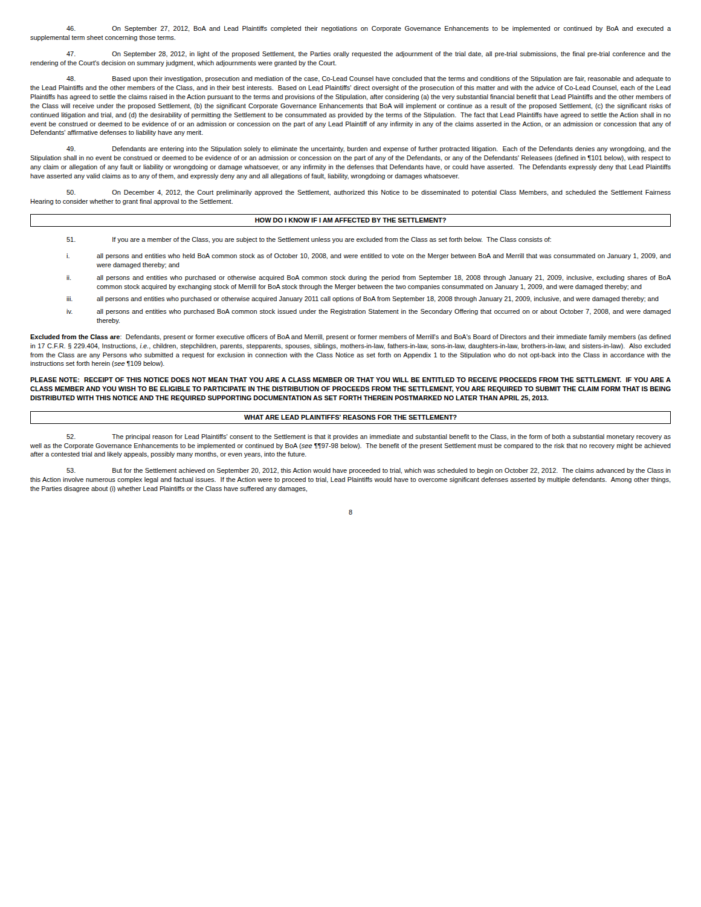46. On September 27, 2012, BoA and Lead Plaintiffs completed their negotiations on Corporate Governance Enhancements to be implemented or continued by BoA and executed a supplemental term sheet concerning those terms.
47. On September 28, 2012, in light of the proposed Settlement, the Parties orally requested the adjournment of the trial date, all pre-trial submissions, the final pre-trial conference and the rendering of the Court's decision on summary judgment, which adjournments were granted by the Court.
48. Based upon their investigation, prosecution and mediation of the case, Co-Lead Counsel have concluded that the terms and conditions of the Stipulation are fair, reasonable and adequate to the Lead Plaintiffs and the other members of the Class, and in their best interests. Based on Lead Plaintiffs' direct oversight of the prosecution of this matter and with the advice of Co-Lead Counsel, each of the Lead Plaintiffs has agreed to settle the claims raised in the Action pursuant to the terms and provisions of the Stipulation, after considering (a) the very substantial financial benefit that Lead Plaintiffs and the other members of the Class will receive under the proposed Settlement, (b) the significant Corporate Governance Enhancements that BoA will implement or continue as a result of the proposed Settlement, (c) the significant risks of continued litigation and trial, and (d) the desirability of permitting the Settlement to be consummated as provided by the terms of the Stipulation. The fact that Lead Plaintiffs have agreed to settle the Action shall in no event be construed or deemed to be evidence of or an admission or concession on the part of any Lead Plaintiff of any infirmity in any of the claims asserted in the Action, or an admission or concession that any of Defendants' affirmative defenses to liability have any merit.
49. Defendants are entering into the Stipulation solely to eliminate the uncertainty, burden and expense of further protracted litigation. Each of the Defendants denies any wrongdoing, and the Stipulation shall in no event be construed or deemed to be evidence of or an admission or concession on the part of any of the Defendants, or any of the Defendants' Releasees (defined in ¶101 below), with respect to any claim or allegation of any fault or liability or wrongdoing or damage whatsoever, or any infirmity in the defenses that Defendants have, or could have asserted. The Defendants expressly deny that Lead Plaintiffs have asserted any valid claims as to any of them, and expressly deny any and all allegations of fault, liability, wrongdoing or damages whatsoever.
50. On December 4, 2012, the Court preliminarily approved the Settlement, authorized this Notice to be disseminated to potential Class Members, and scheduled the Settlement Fairness Hearing to consider whether to grant final approval to the Settlement.
HOW DO I KNOW IF I AM AFFECTED BY THE SETTLEMENT?
51. If you are a member of the Class, you are subject to the Settlement unless you are excluded from the Class as set forth below. The Class consists of:
i. all persons and entities who held BoA common stock as of October 10, 2008, and were entitled to vote on the Merger between BoA and Merrill that was consummated on January 1, 2009, and were damaged thereby; and
ii. all persons and entities who purchased or otherwise acquired BoA common stock during the period from September 18, 2008 through January 21, 2009, inclusive, excluding shares of BoA common stock acquired by exchanging stock of Merrill for BoA stock through the Merger between the two companies consummated on January 1, 2009, and were damaged thereby; and
iii. all persons and entities who purchased or otherwise acquired January 2011 call options of BoA from September 18, 2008 through January 21, 2009, inclusive, and were damaged thereby; and
iv. all persons and entities who purchased BoA common stock issued under the Registration Statement in the Secondary Offering that occurred on or about October 7, 2008, and were damaged thereby.
Excluded from the Class are: Defendants, present or former executive officers of BoA and Merrill, present or former members of Merrill's and BoA's Board of Directors and their immediate family members (as defined in 17 C.F.R. § 229.404, Instructions, i.e., children, stepchildren, parents, stepparents, spouses, siblings, mothers-in-law, fathers-in-law, sons-in-law, daughters-in-law, brothers-in-law, and sisters-in-law). Also excluded from the Class are any Persons who submitted a request for exclusion in connection with the Class Notice as set forth on Appendix 1 to the Stipulation who do not opt-back into the Class in accordance with the instructions set forth herein (see ¶109 below).
PLEASE NOTE: RECEIPT OF THIS NOTICE DOES NOT MEAN THAT YOU ARE A CLASS MEMBER OR THAT YOU WILL BE ENTITLED TO RECEIVE PROCEEDS FROM THE SETTLEMENT. IF YOU ARE A CLASS MEMBER AND YOU WISH TO BE ELIGIBLE TO PARTICIPATE IN THE DISTRIBUTION OF PROCEEDS FROM THE SETTLEMENT, YOU ARE REQUIRED TO SUBMIT THE CLAIM FORM THAT IS BEING DISTRIBUTED WITH THIS NOTICE AND THE REQUIRED SUPPORTING DOCUMENTATION AS SET FORTH THEREIN POSTMARKED NO LATER THAN APRIL 25, 2013.
WHAT ARE LEAD PLAINTIFFS' REASONS FOR THE SETTLEMENT?
52. The principal reason for Lead Plaintiffs' consent to the Settlement is that it provides an immediate and substantial benefit to the Class, in the form of both a substantial monetary recovery as well as the Corporate Governance Enhancements to be implemented or continued by BoA (see ¶¶97-98 below). The benefit of the present Settlement must be compared to the risk that no recovery might be achieved after a contested trial and likely appeals, possibly many months, or even years, into the future.
53. But for the Settlement achieved on September 20, 2012, this Action would have proceeded to trial, which was scheduled to begin on October 22, 2012. The claims advanced by the Class in this Action involve numerous complex legal and factual issues. If the Action were to proceed to trial, Lead Plaintiffs would have to overcome significant defenses asserted by multiple defendants. Among other things, the Parties disagree about (i) whether Lead Plaintiffs or the Class have suffered any damages,
8